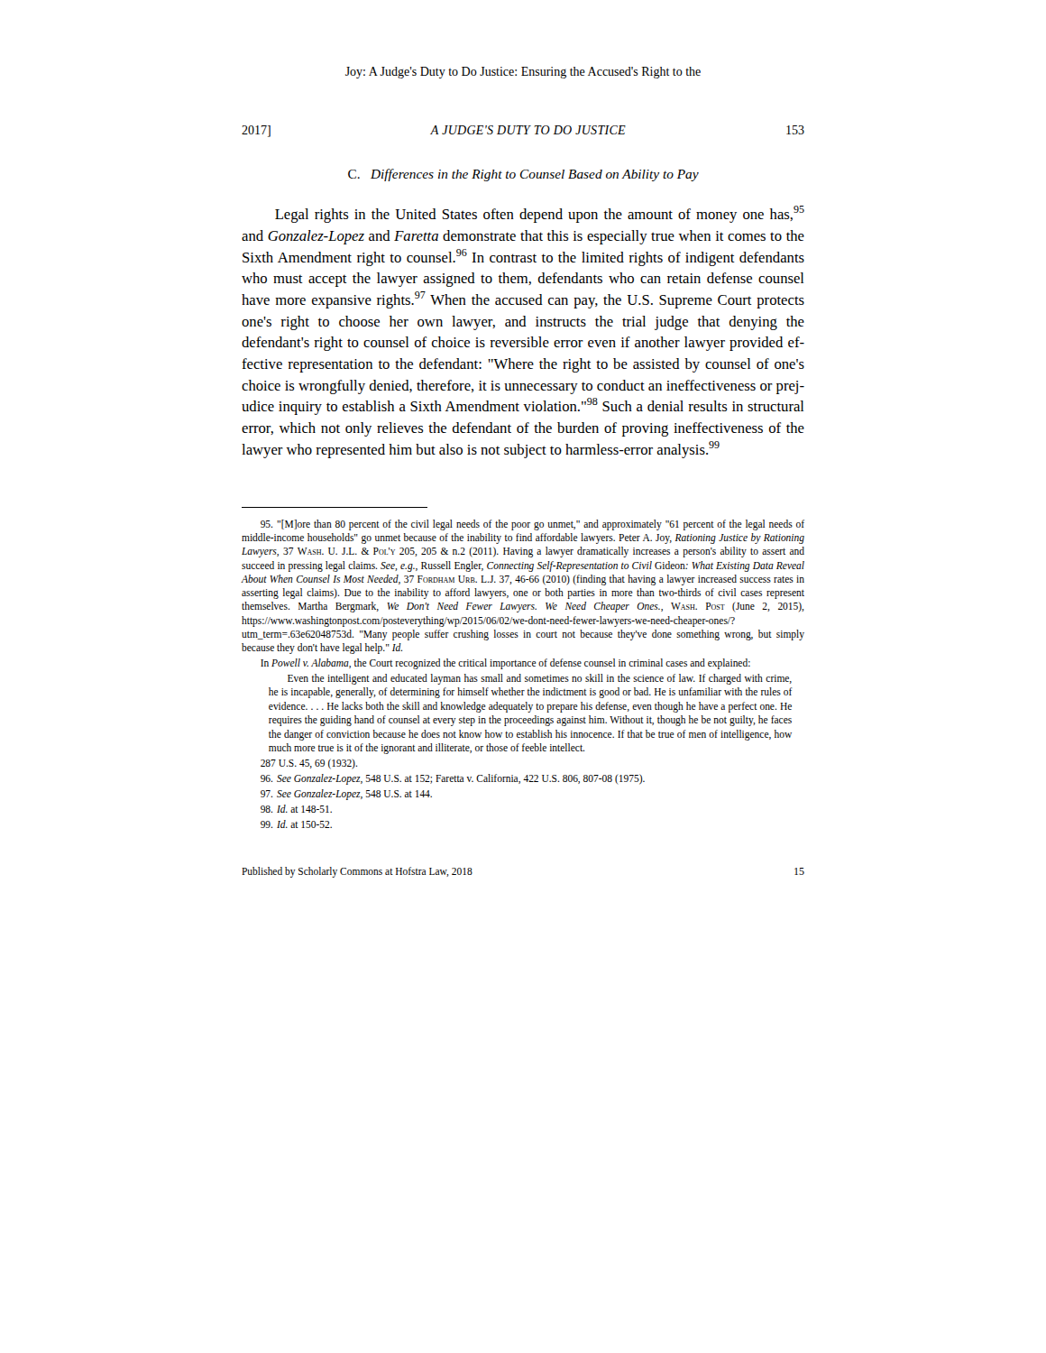Joy: A Judge's Duty to Do Justice: Ensuring the Accused's Right to the
2017] A JUDGE'S DUTY TO DO JUSTICE 153
C. Differences in the Right to Counsel Based on Ability to Pay
Legal rights in the United States often depend upon the amount of money one has,95 and Gonzalez-Lopez and Faretta demonstrate that this is especially true when it comes to the Sixth Amendment right to counsel.96 In contrast to the limited rights of indigent defendants who must accept the lawyer assigned to them, defendants who can retain defense counsel have more expansive rights.97 When the accused can pay, the U.S. Supreme Court protects one's right to choose her own lawyer, and instructs the trial judge that denying the defendant's right to counsel of choice is reversible error even if another lawyer provided effective representation to the defendant: "Where the right to be assisted by counsel of one's choice is wrongfully denied, therefore, it is unnecessary to conduct an ineffectiveness or prejudice inquiry to establish a Sixth Amendment violation."98 Such a denial results in structural error, which not only relieves the defendant of the burden of proving ineffectiveness of the lawyer who represented him but also is not subject to harmless-error analysis.99
95."[M]ore than 80 percent of the civil legal needs of the poor go unmet," and approximately "61 percent of the legal needs of middle-income households" go unmet because of the inability to find affordable lawyers. Peter A. Joy, Rationing Justice by Rationing Lawyers, 37 Wash. U. J.L. & Pol'y 205, 205 & n.2 (2011). Having a lawyer dramatically increases a person's ability to assert and succeed in pressing legal claims. See, e.g., Russell Engler, Connecting Self-Representation to Civil Gideon: What Existing Data Reveal About When Counsel Is Most Needed, 37 Fordham Urb. L.J. 37, 46-66 (2010) (finding that having a lawyer increased success rates in asserting legal claims). Due to the inability to afford lawyers, one or both parties in more than two-thirds of civil cases represent themselves. Martha Bergmark, We Don't Need Fewer Lawyers. We Need Cheaper Ones., Wash. Post (June 2, 2015), https://www.washingtonpost.com/posteverything/wp/2015/06/02/we-dont-need-fewer-lawyers-we-need-cheaper-ones/?utm_term=.63e62048753d. "Many people suffer crushing losses in court not because they've done something wrong, but simply because they don't have legal help." Id.
In Powell v. Alabama, the Court recognized the critical importance of defense counsel in criminal cases and explained:
Even the intelligent and educated layman has small and sometimes no skill in the science of law. If charged with crime, he is incapable, generally, of determining for himself whether the indictment is good or bad. He is unfamiliar with the rules of evidence. . . . He lacks both the skill and knowledge adequately to prepare his defense, even though he have a perfect one. He requires the guiding hand of counsel at every step in the proceedings against him. Without it, though he be not guilty, he faces the danger of conviction because he does not know how to establish his innocence. If that be true of men of intelligence, how much more true is it of the ignorant and illiterate, or those of feeble intellect.
287 U.S. 45, 69 (1932).
96. See Gonzalez-Lopez, 548 U.S. at 152; Faretta v. California, 422 U.S. 806, 807-08 (1975).
97. See Gonzalez-Lopez, 548 U.S. at 144.
98. Id. at 148-51.
99. Id. at 150-52.
Published by Scholarly Commons at Hofstra Law, 2018 15